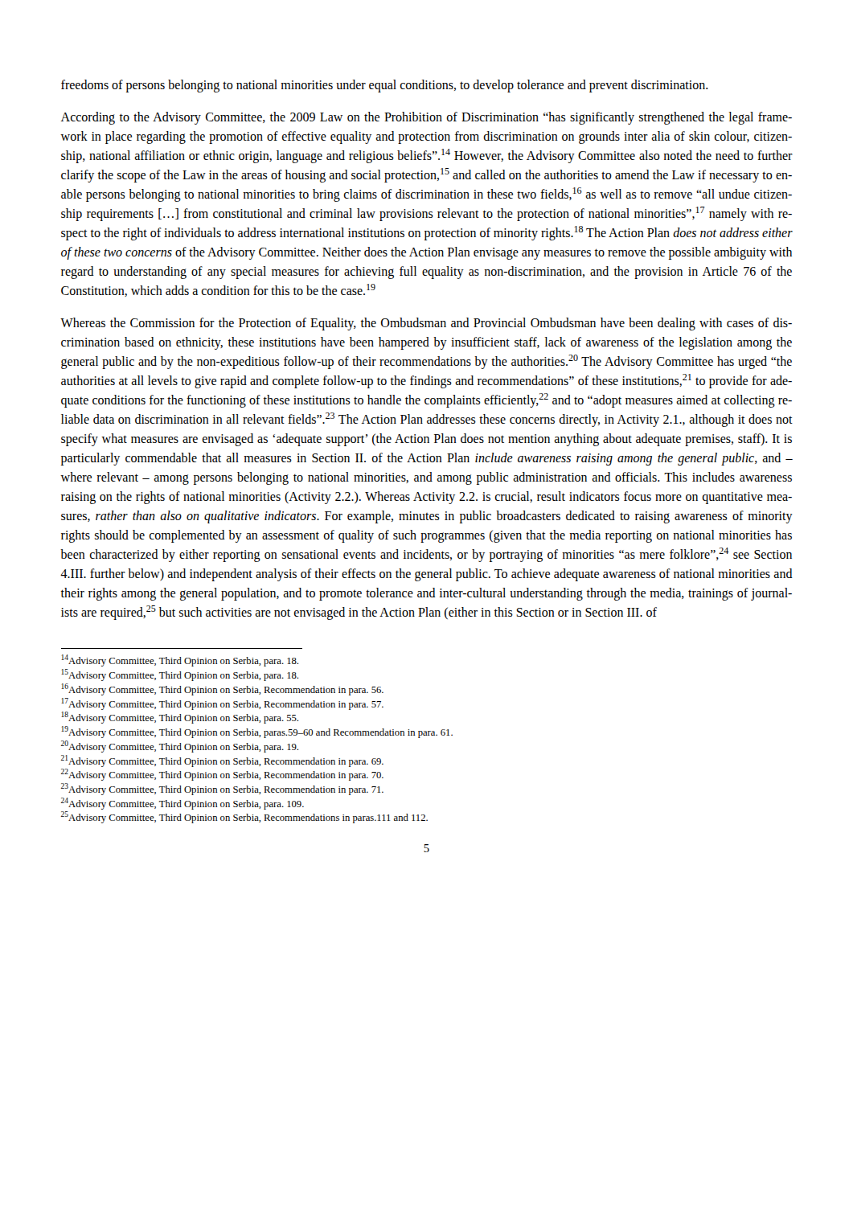freedoms of persons belonging to national minorities under equal conditions, to develop tolerance and prevent discrimination.
According to the Advisory Committee, the 2009 Law on the Prohibition of Discrimination “has significantly strengthened the legal framework in place regarding the promotion of effective equality and protection from discrimination on grounds inter alia of skin colour, citizenship, national affiliation or ethnic origin, language and religious beliefs”.14 However, the Advisory Committee also noted the need to further clarify the scope of the Law in the areas of housing and social protection,15 and called on the authorities to amend the Law if necessary to enable persons belonging to national minorities to bring claims of discrimination in these two fields,16 as well as to remove “all undue citizenship requirements […] from constitutional and criminal law provisions relevant to the protection of national minorities”,17 namely with respect to the right of individuals to address international institutions on protection of minority rights.18 The Action Plan does not address either of these two concerns of the Advisory Committee. Neither does the Action Plan envisage any measures to remove the possible ambiguity with regard to understanding of any special measures for achieving full equality as non-discrimination, and the provision in Article 76 of the Constitution, which adds a condition for this to be the case.19
Whereas the Commission for the Protection of Equality, the Ombudsman and Provincial Ombudsman have been dealing with cases of discrimination based on ethnicity, these institutions have been hampered by insufficient staff, lack of awareness of the legislation among the general public and by the non-expeditious follow-up of their recommendations by the authorities.20 The Advisory Committee has urged “the authorities at all levels to give rapid and complete follow-up to the findings and recommendations” of these institutions,21 to provide for adequate conditions for the functioning of these institutions to handle the complaints efficiently,22 and to “adopt measures aimed at collecting reliable data on discrimination in all relevant fields”.23 The Action Plan addresses these concerns directly, in Activity 2.1., although it does not specify what measures are envisaged as ‘adequate support’ (the Action Plan does not mention anything about adequate premises, staff). It is particularly commendable that all measures in Section II. of the Action Plan include awareness raising among the general public, and – where relevant – among persons belonging to national minorities, and among public administration and officials. This includes awareness raising on the rights of national minorities (Activity 2.2.). Whereas Activity 2.2. is crucial, result indicators focus more on quantitative measures, rather than also on qualitative indicators. For example, minutes in public broadcasters dedicated to raising awareness of minority rights should be complemented by an assessment of quality of such programmes (given that the media reporting on national minorities has been characterized by either reporting on sensational events and incidents, or by portraying of minorities “as mere folklore”,24 see Section 4.III. further below) and independent analysis of their effects on the general public. To achieve adequate awareness of national minorities and their rights among the general population, and to promote tolerance and inter-cultural understanding through the media, trainings of journalists are required,25 but such activities are not envisaged in the Action Plan (either in this Section or in Section III. of
14Advisory Committee, Third Opinion on Serbia, para. 18.
15Advisory Committee, Third Opinion on Serbia, para. 18.
16Advisory Committee, Third Opinion on Serbia, Recommendation in para. 56.
17Advisory Committee, Third Opinion on Serbia, Recommendation in para. 57.
18Advisory Committee, Third Opinion on Serbia, para. 55.
19Advisory Committee, Third Opinion on Serbia, paras.59–60 and Recommendation in para. 61.
20Advisory Committee, Third Opinion on Serbia, para. 19.
21Advisory Committee, Third Opinion on Serbia, Recommendation in para. 69.
22Advisory Committee, Third Opinion on Serbia, Recommendation in para. 70.
23Advisory Committee, Third Opinion on Serbia, Recommendation in para. 71.
24Advisory Committee, Third Opinion on Serbia, para. 109.
25Advisory Committee, Third Opinion on Serbia, Recommendations in paras.111 and 112.
5